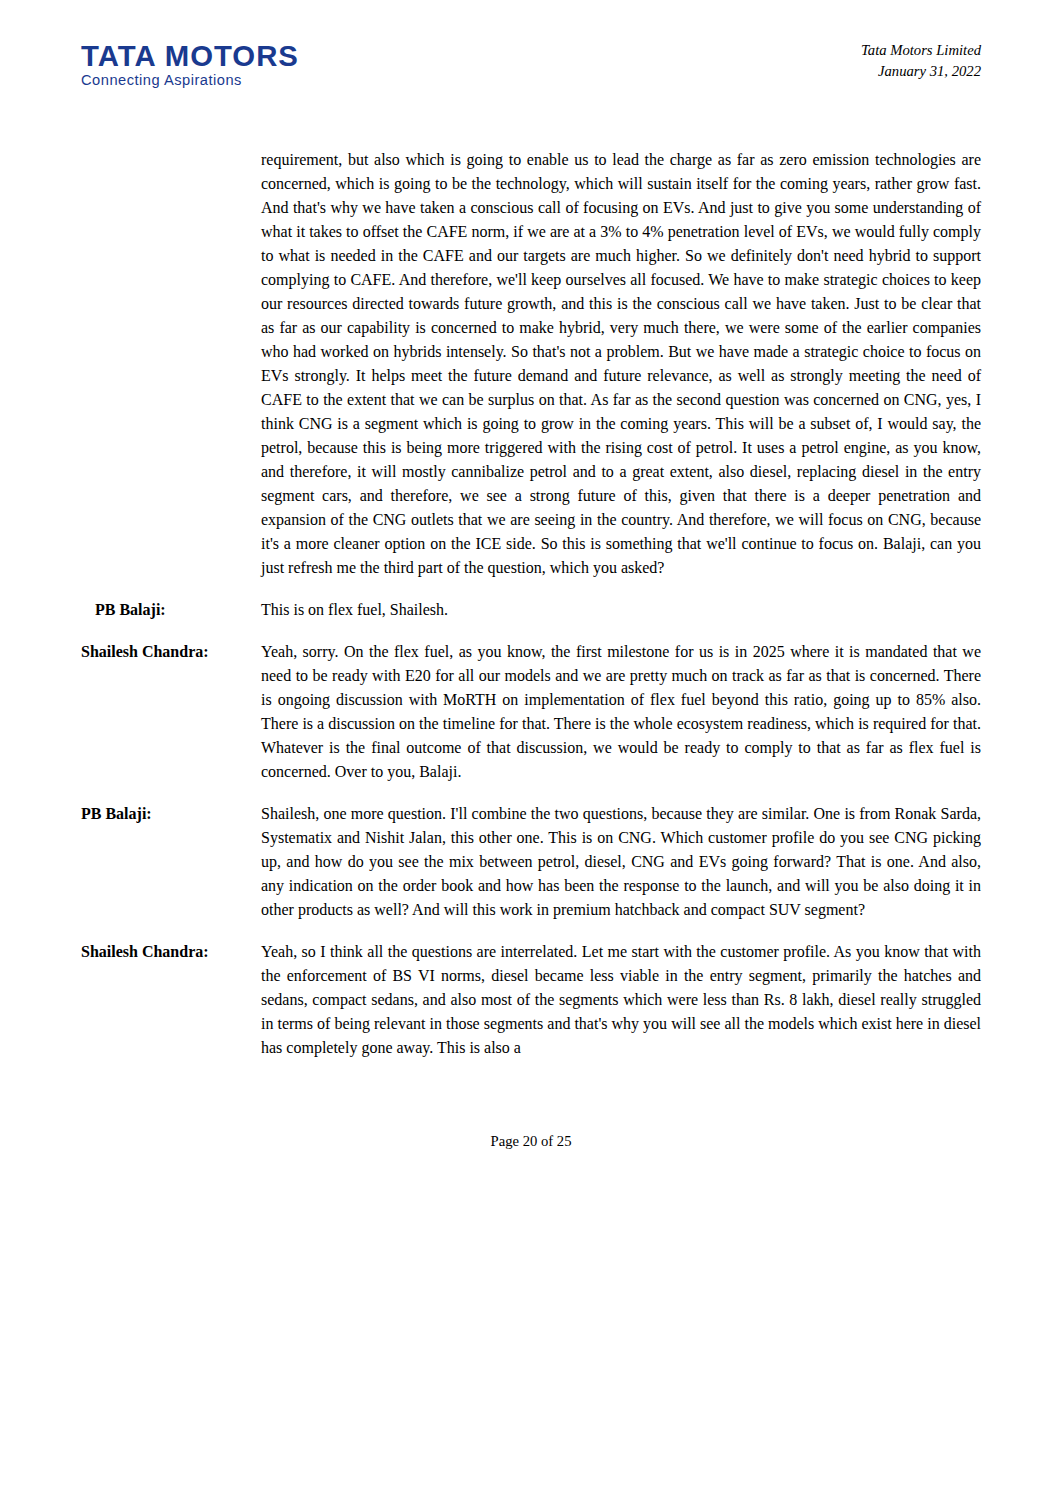TATA MOTORS
Connecting Aspirations
Tata Motors Limited
January 31, 2022
requirement, but also which is going to enable us to lead the charge as far as zero emission technologies are concerned, which is going to be the technology, which will sustain itself for the coming years, rather grow fast. And that's why we have taken a conscious call of focusing on EVs. And just to give you some understanding of what it takes to offset the CAFE norm, if we are at a 3% to 4% penetration level of EVs, we would fully comply to what is needed in the CAFE and our targets are much higher. So we definitely don't need hybrid to support complying to CAFE. And therefore, we'll keep ourselves all focused. We have to make strategic choices to keep our resources directed towards future growth, and this is the conscious call we have taken. Just to be clear that as far as our capability is concerned to make hybrid, very much there, we were some of the earlier companies who had worked on hybrids intensely. So that's not a problem. But we have made a strategic choice to focus on EVs strongly. It helps meet the future demand and future relevance, as well as strongly meeting the need of CAFE to the extent that we can be surplus on that. As far as the second question was concerned on CNG, yes, I think CNG is a segment which is going to grow in the coming years. This will be a subset of, I would say, the petrol, because this is being more triggered with the rising cost of petrol. It uses a petrol engine, as you know, and therefore, it will mostly cannibalize petrol and to a great extent, also diesel, replacing diesel in the entry segment cars, and therefore, we see a strong future of this, given that there is a deeper penetration and expansion of the CNG outlets that we are seeing in the country. And therefore, we will focus on CNG, because it's a more cleaner option on the ICE side. So this is something that we'll continue to focus on. Balaji, can you just refresh me the third part of the question, which you asked?
PB Balaji:
This is on flex fuel, Shailesh.
Shailesh Chandra:
Yeah, sorry. On the flex fuel, as you know, the first milestone for us is in 2025 where it is mandated that we need to be ready with E20 for all our models and we are pretty much on track as far as that is concerned. There is ongoing discussion with MoRTH on implementation of flex fuel beyond this ratio, going up to 85% also. There is a discussion on the timeline for that. There is the whole ecosystem readiness, which is required for that. Whatever is the final outcome of that discussion, we would be ready to comply to that as far as flex fuel is concerned. Over to you, Balaji.
PB Balaji:
Shailesh, one more question. I'll combine the two questions, because they are similar. One is from Ronak Sarda, Systematix and Nishit Jalan, this other one. This is on CNG. Which customer profile do you see CNG picking up, and how do you see the mix between petrol, diesel, CNG and EVs going forward? That is one. And also, any indication on the order book and how has been the response to the launch, and will you be also doing it in other products as well? And will this work in premium hatchback and compact SUV segment?
Shailesh Chandra:
Yeah, so I think all the questions are interrelated. Let me start with the customer profile. As you know that with the enforcement of BS VI norms, diesel became less viable in the entry segment, primarily the hatches and sedans, compact sedans, and also most of the segments which were less than Rs. 8 lakh, diesel really struggled in terms of being relevant in those segments and that's why you will see all the models which exist here in diesel has completely gone away. This is also a
Page 20 of 25